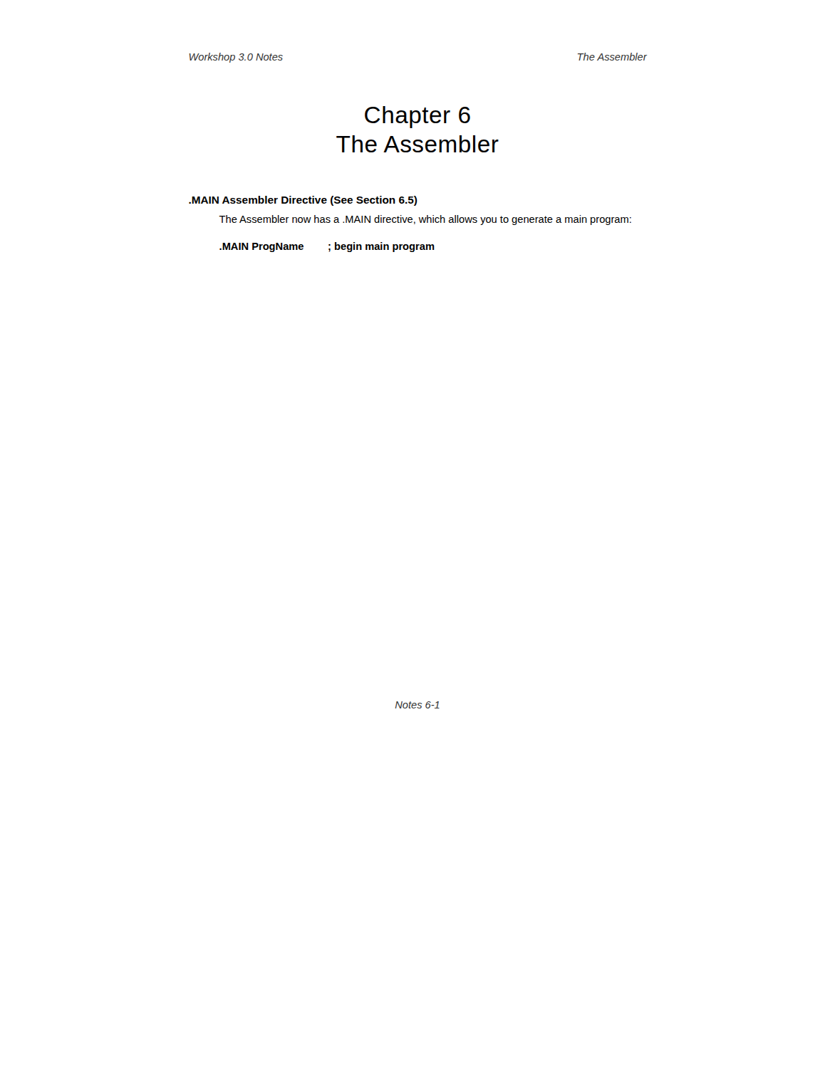Workshop 3.0 Notes The Assembler
Chapter 6 The Assembler
.MAIN Assembler Directive (See Section 6.5)
The Assembler now has a .MAIN directive, which allows you to generate a main program:
.MAIN ProgName; begin main program
Notes 6-1